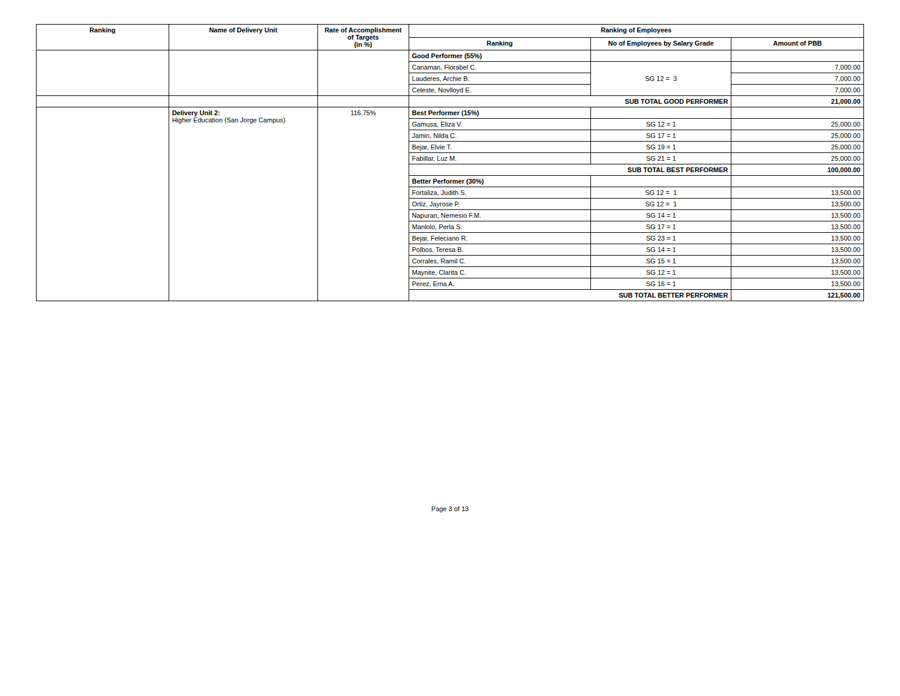| Ranking | Name of Delivery Unit | Rate of Accomplishment of Targets (in %) | Ranking of Employees |
| --- | --- | --- | --- |
| Ranking | No of Employees by Salary Grade | Amount of PBB |
| | | | Good Performer (55%) | | |
| Canaman, Florabel C. | SG 12 = 3 | 7,000.00 |
| Lauderes, Archie B. | 7,000.00 |
| Celeste, Novlloyd E. | 7,000.00 |
| | | | SUB TOTAL GOOD PERFORMER | 21,000.00 |
| | Delivery Unit 2: Higher Education (San Jorge Campus) | 116.75% | Best Performer (15%) | | |
| Gamusa, Eliza V. | SG 12 = 1 | 25,000.00 |
| Jamin, Nilda C. | SG 17 = 1 | 25,000.00 |
| Bejar, Elvie T. | SG 19 = 1 | 25,000.00 |
| Fabillar, Luz M. | SG 21 = 1 | 25,000.00 |
| SUB TOTAL BEST PERFORMER | 100,000.00 |
| Better Performer (30%) | | |
| Fortaliza, Judith S. | SG 12 = 1 | 13,500.00 |
| Ortiz, Jayrose P. | SG 12 = 1 | 13,500.00 |
| Napuran, Nemesio F.M. | SG 14 = 1 | 13,500.00 |
| Manlolo, Perla S. | SG 17 = 1 | 13,500.00 |
| Bejar, Feleciano R. | SG 23 = 1 | 13,500.00 |
| Polbos, Teresa B. | SG 14 = 1 | 13,500.00 |
| Corrales, Ramil C. | SG 15 = 1 | 13,500.00 |
| Maynite, Clarita C. | SG 12 = 1 | 13,500.00 |
| Perez, Erna A. | SG 16 = 1 | 13,500.00 |
| SUB TOTAL BETTER PERFORMER | 121,500.00 |
Page 3 of 13